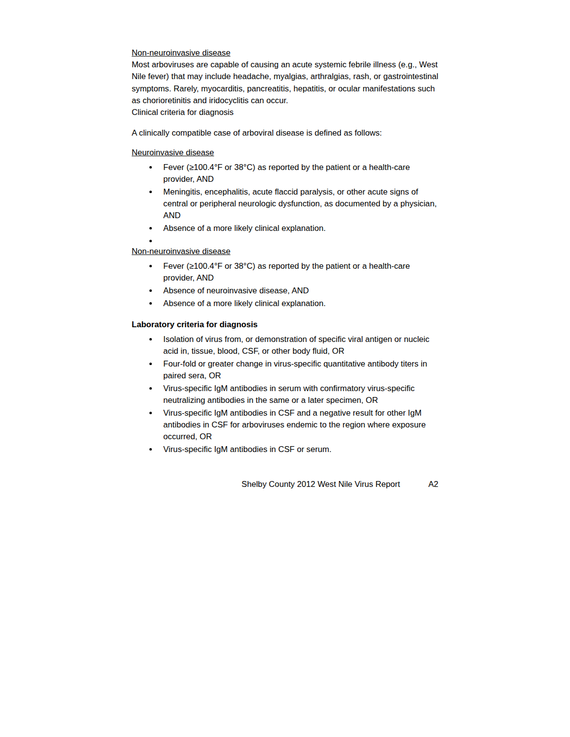Non-neuroinvasive disease
Most arboviruses are capable of causing an acute systemic febrile illness (e.g., West Nile fever) that may include headache, myalgias, arthralgias, rash, or gastrointestinal symptoms. Rarely, myocarditis, pancreatitis, hepatitis, or ocular manifestations such as chorioretinitis and iridocyclitis can occur.
Clinical criteria for diagnosis
A clinically compatible case of arboviral disease is defined as follows:
Neuroinvasive disease
Fever (≥100.4°F or 38°C) as reported by the patient or a health-care provider, AND
Meningitis, encephalitis, acute flaccid paralysis, or other acute signs of central or peripheral neurologic dysfunction, as documented by a physician, AND
Absence of a more likely clinical explanation.
Non-neuroinvasive disease
Fever (≥100.4°F or 38°C) as reported by the patient or a health-care provider, AND
Absence of neuroinvasive disease, AND
Absence of a more likely clinical explanation.
Laboratory criteria for diagnosis
Isolation of virus from, or demonstration of specific viral antigen or nucleic acid in, tissue, blood, CSF, or other body fluid, OR
Four-fold or greater change in virus-specific quantitative antibody titers in paired sera, OR
Virus-specific IgM antibodies in serum with confirmatory virus-specific neutralizing antibodies in the same or a later specimen, OR
Virus-specific IgM antibodies in CSF and a negative result for other IgM antibodies in CSF for arboviruses endemic to the region where exposure occurred, OR
Virus-specific IgM antibodies in CSF or serum.
Shelby County 2012 West Nile Virus ReportA2